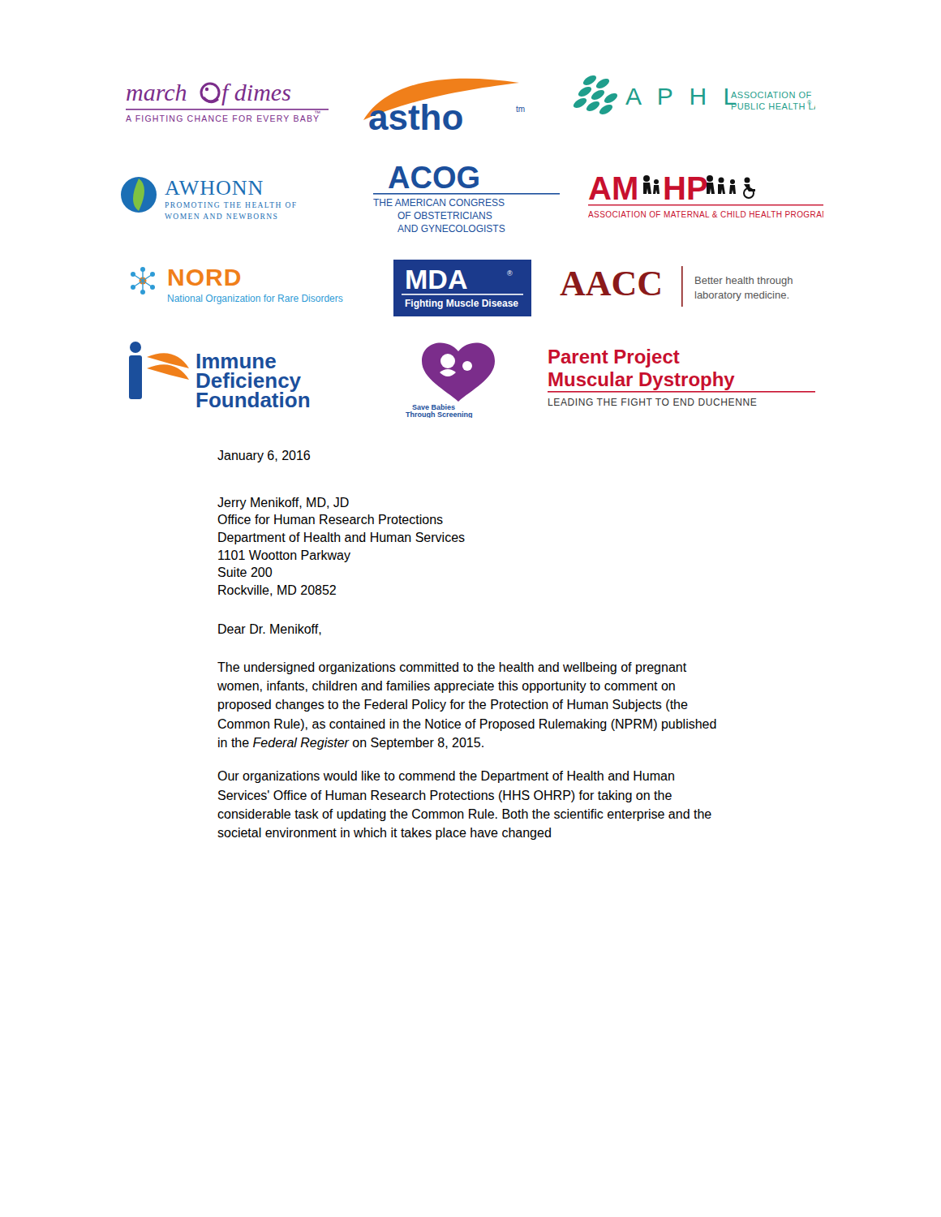march f dimes A FIGHTING CHANCE FOR EVERY BABY ™
astho tm
A P H L ASSOCIATION OF PUBLIC HEALTH LABORATORIES ®
AWHONN PROMOTING THE HEALTH OF WOMEN AND NEWBORNS
ACOG THE AMERICAN CONGRESS OF OBSTETRICIANS AND GYNECOLOGISTS
AM HP ASSOCIATION OF MATERNAL & CHILD HEALTH PROGRAMS
NORD National Organization for Rare Disorders
MDA ® Fighting Muscle Disease
AACC Better health through laboratory medicine.
Immune Deficiency Foundation
Save Babies Through Screening
Parent Project Muscular Dystrophy LEADING THE FIGHT TO END DUCHENNE
January 6, 2016
Jerry Menikoff, MD, JD
Office for Human Research Protections
Department of Health and Human Services
1101 Wootton Parkway
Suite 200
Rockville, MD 20852
Dear Dr. Menikoff,
The undersigned organizations committed to the health and wellbeing of pregnant women, infants, children and families appreciate this opportunity to comment on proposed changes to the Federal Policy for the Protection of Human Subjects (the Common Rule), as contained in the Notice of Proposed Rulemaking (NPRM) published in the Federal Register on September 8, 2015.
Our organizations would like to commend the Department of Health and Human Services' Office of Human Research Protections (HHS OHRP) for taking on the considerable task of updating the Common Rule. Both the scientific enterprise and the societal environment in which it takes place have changed